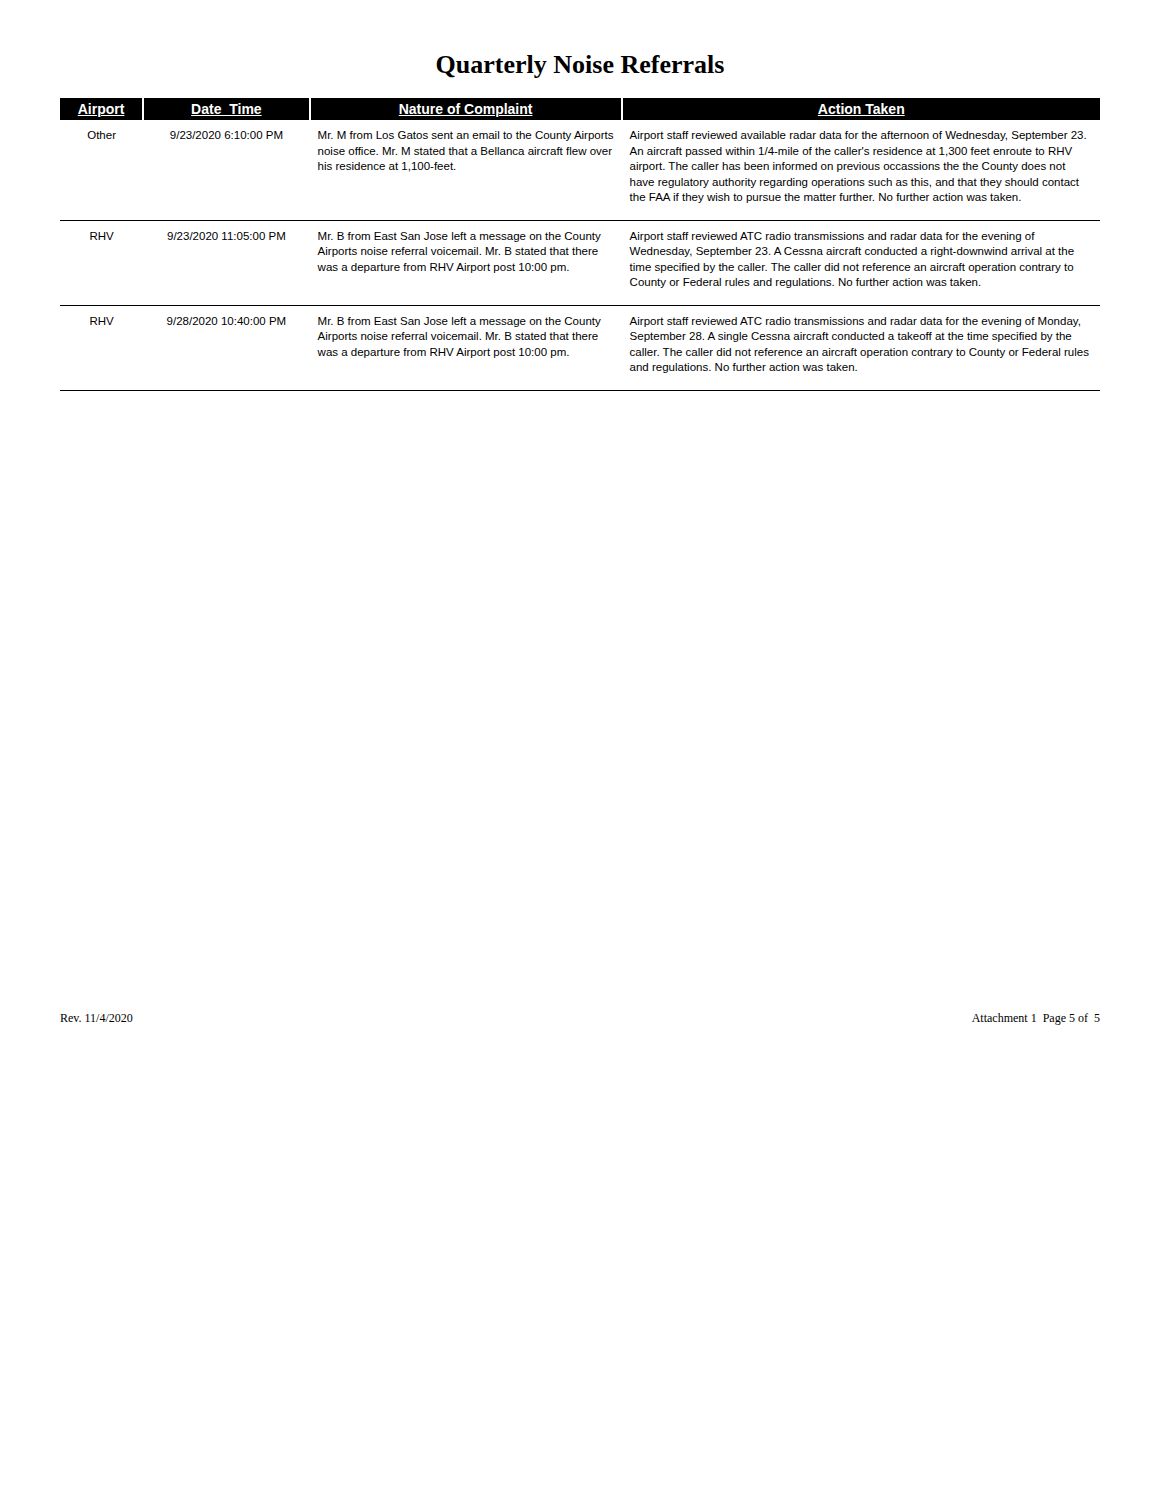Quarterly Noise Referrals
| Airport | Date Time | Nature of Complaint | Action Taken |
| --- | --- | --- | --- |
| Other | 9/23/2020 6:10:00 PM | Mr. M from Los Gatos sent an email to the County Airports noise office. Mr. M stated that a Bellanca aircraft flew over his residence at 1,100-feet. | Airport staff reviewed available radar data for the afternoon of Wednesday, September 23. An aircraft passed within 1/4-mile of the caller's residence at 1,300 feet enroute to RHV airport. The caller has been informed on previous occassions the the County does not have regulatory authority regarding operations such as this, and that they should contact the FAA if they wish to pursue the matter further. No further action was taken. |
| RHV | 9/23/2020 11:05:00 PM | Mr. B from East San Jose left a message on the County Airports noise referral voicemail. Mr. B stated that there was a departure from RHV Airport post 10:00 pm. | Airport staff reviewed ATC radio transmissions and radar data for the evening of Wednesday, September 23. A Cessna aircraft conducted a right-downwind arrival at the time specified by the caller. The caller did not reference an aircraft operation contrary to County or Federal rules and regulations. No further action was taken. |
| RHV | 9/28/2020 10:40:00 PM | Mr. B from East San Jose left a message on the County Airports noise referral voicemail. Mr. B stated that there was a departure from RHV Airport post 10:00 pm. | Airport staff reviewed ATC radio transmissions and radar data for the evening of Monday, September 28. A single Cessna aircraft conducted a takeoff at the time specified by the caller. The caller did not reference an aircraft operation contrary to County or Federal rules and regulations. No further action was taken. |
Rev. 11/4/2020 Attachment 1 Page 5 of 5